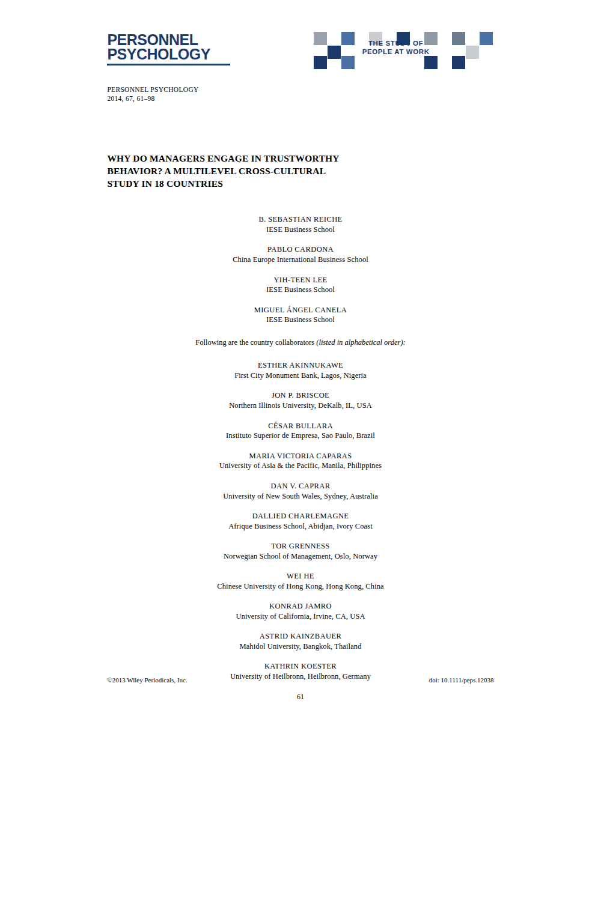PERSONNEL PSYCHOLOGY
THE STUDY OF
PEOPLE AT WORK
PERSONNEL PSYCHOLOGY
2014, 67, 61–98
WHY DO MANAGERS ENGAGE IN TRUSTWORTHY
BEHAVIOR? A MULTILEVEL CROSS-CULTURAL
STUDY IN 18 COUNTRIES
B. SEBASTIAN REICHE
IESE Business School
PABLO CARDONA
China Europe International Business School
YIH-TEEN LEE
IESE Business School
MIGUEL ÁNGEL CANELA
IESE Business School
Following are the country collaborators (listed in alphabetical order):
ESTHER AKINNUKAWE
First City Monument Bank, Lagos, Nigeria
JON P. BRISCOE
Northern Illinois University, DeKalb, IL, USA
CÉSAR BULLARA
Instituto Superior de Empresa, Sao Paulo, Brazil
MARIA VICTORIA CAPARAS
University of Asia & the Pacific, Manila, Philippines
DAN V. CAPRAR
University of New South Wales, Sydney, Australia
DALLIED CHARLEMAGNE
Afrique Business School, Abidjan, Ivory Coast
TOR GRENNESS
Norwegian School of Management, Oslo, Norway
WEI HE
Chinese University of Hong Kong, Hong Kong, China
KONRAD JAMRO
University of California, Irvine, CA, USA
ASTRID KAINZBAUER
Mahidol University, Bangkok, Thailand
KATHRIN KOESTER
University of Heilbronn, Heilbronn, Germany
©2013 Wiley Periodicals, Inc. doi: 10.1111/peps.12038
61